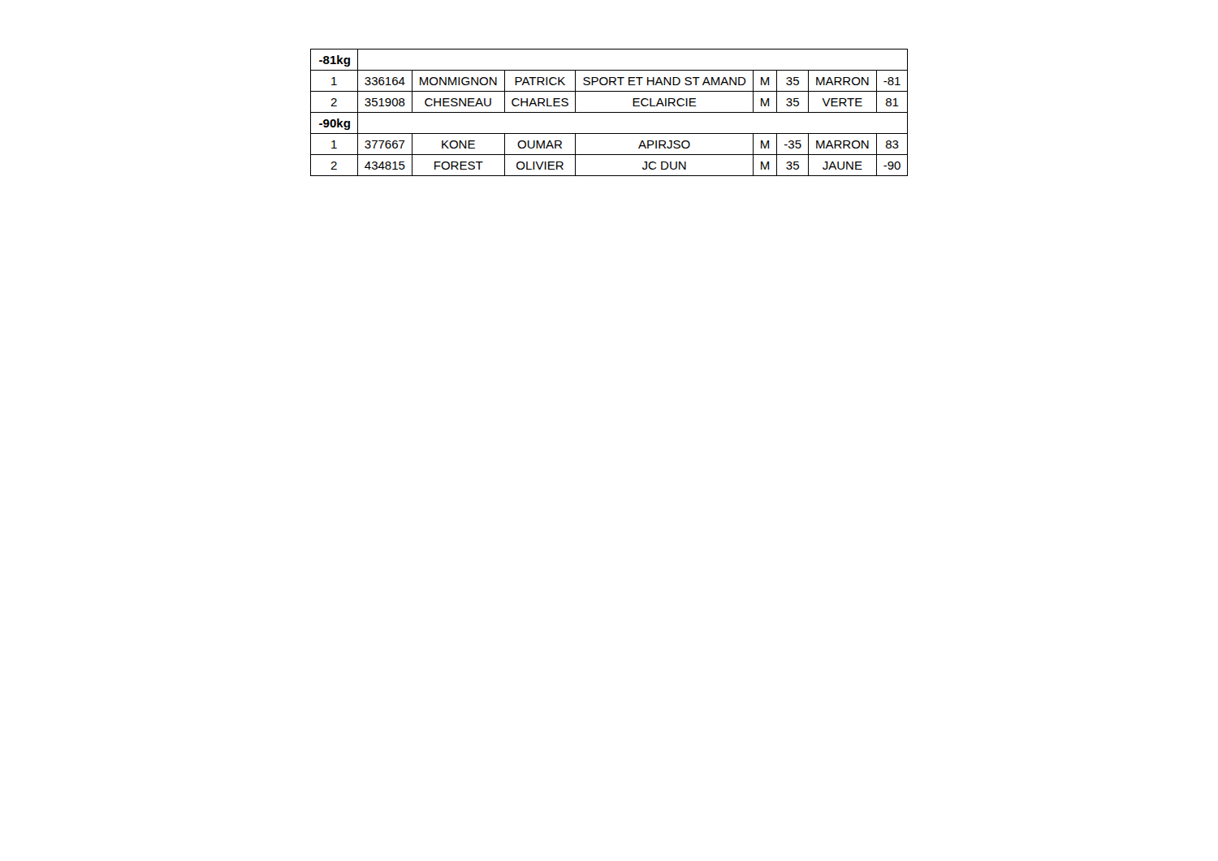| -81kg | |
| 1 | 336164 | MONMIGNON | PATRICK | SPORT ET HAND ST AMAND | M | 35 | MARRON | -81 |
| 2 | 351908 | CHESNEAU | CHARLES | ECLAIRCIE | M | 35 | VERTE | 81 |
| -90kg | |
| 1 | 377667 | KONE | OUMAR | APIRJSO | M | -35 | MARRON | 83 |
| 2 | 434815 | FOREST | OLIVIER | JC DUN | M | 35 | JAUNE | -90 |